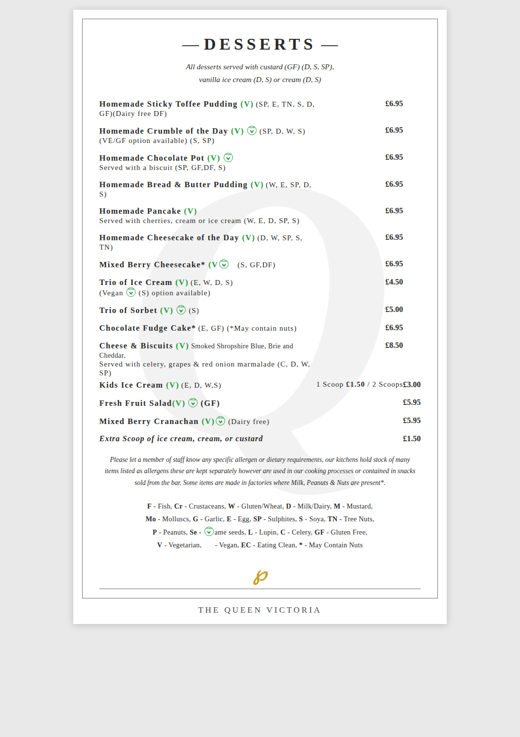Q
—DESSERTS—
All desserts served with custard (GF) (D, S, SP),
vanilla ice cream (D, S) or cream (D, S)
| Homemade Sticky Toffee Pudding (V) (SP, E, TN, S, D, GF)(Dairy free DF) | £6.95 |
| Homemade Crumble of the Day (V) (SP, D, W, S) (VE/GF option available) (S, SP) | £6.95 |
| Homemade Chocolate Pot (V) Served with a biscuit (SP, GF,DF, S) | £6.95 |
| Homemade Bread & Butter Pudding (V) (W, E, SP, D, S) | £6.95 |
| Homemade Pancake (V) Served with cherries, cream or ice cream (W, E, D, SP, S) | £6.95 |
| Homemade Cheesecake of the Day (V) (D, W, SP, S, TN) | £6.95 |
| Mixed Berry Cheesecake* (V (S, GF,DF) | £6.95 |
| Trio of Ice Cream (V) (E, W, D, S) (Vegan (S) option available) | £4.50 |
| Trio of Sorbet (V) (S) | £5.00 |
| Chocolate Fudge Cake* (E, GF) (*May contain nuts) | £6.95 |
| Cheese & Biscuits (V) Smoked Shropshire Blue, Brie and Cheddar, Served with celery, grapes & red onion marmalade (C, D, W, SP) | £8.50 |
| Kids Ice Cream (V) (E, D, W,S) | 1 Scoop £1.50 / 2 Scoops | £3.00 |
| Fresh Fruit Salad (V) (GF) | £5.95 |
| Mixed Berry Cranachan (V) (Dairy free) | £5.95 |
| Extra Scoop of ice cream, cream, or custard | £1.50 |
Please let a member of staff know any specific allergen or dietary requirements, our kitchens hold stock of many items listed as allergens these are kept separately however are used in our cooking processes or contained in snacks sold from the bar. Some items are made in factories where Milk, Peanuts & Nuts are present*.
F - Fish, Cr - Crustaceans, W - Gluten/Wheat, D - Milk/Dairy, M - Mustard,
Mo - Molluscs, G - Garlic, E - Egg, SP - Sulphites, S - Soya, TN - Tree Nuts,
P - Peanuts, Se - ame seeds, L - Lupin, C - Celery, GF - Gluten Free,
V - Vegetarian, - Vegan, EC - Eating Clean, * - May Contain Nuts
℘
THE QUEEN VICTORIA